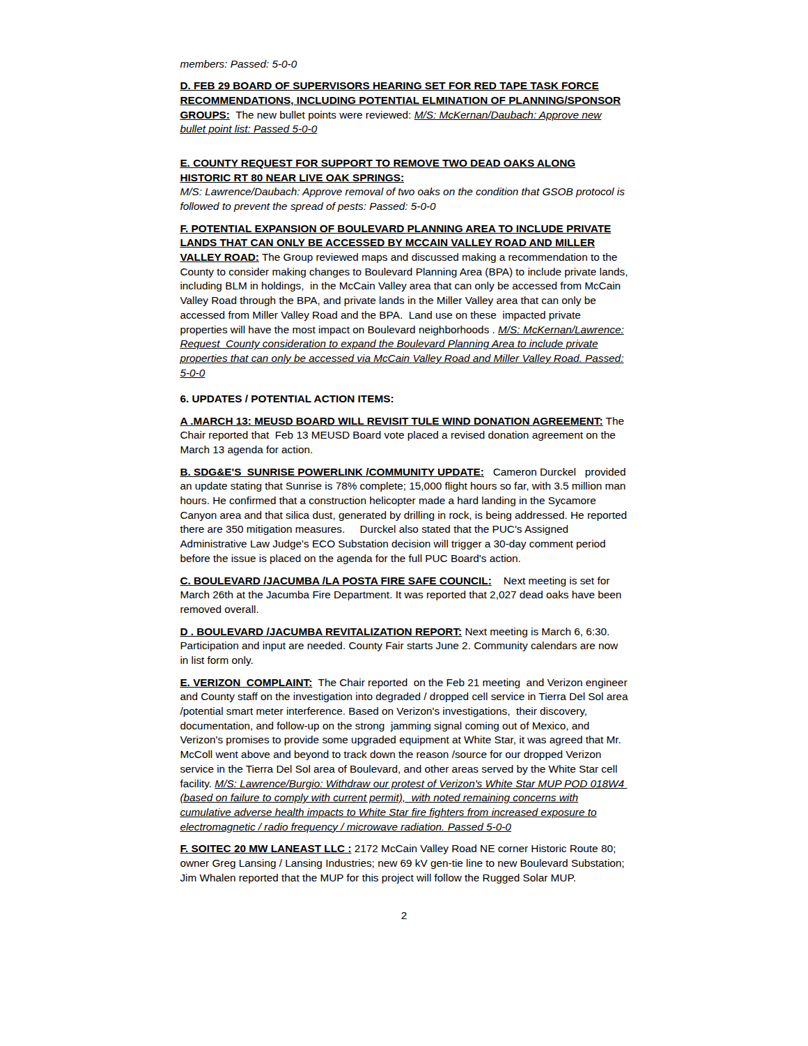members: Passed: 5-0-0
D. FEB 29 BOARD OF SUPERVISORS HEARING SET FOR RED TAPE TASK FORCE RECOMMENDATIONS, INCLUDING POTENTIAL ELMINATION OF PLANNING/SPONSOR GROUPS: The new bullet points were reviewed: M/S: McKernan/Daubach: Approve new bullet point list: Passed 5-0-0
E. COUNTY REQUEST FOR SUPPORT TO REMOVE TWO DEAD OAKS ALONG HISTORIC RT 80 NEAR LIVE OAK SPRINGS:
M/S: Lawrence/Daubach: Approve removal of two oaks on the condition that GSOB protocol is followed to prevent the spread of pests: Passed: 5-0-0
F. POTENTIAL EXPANSION OF BOULEVARD PLANNING AREA TO INCLUDE PRIVATE LANDS THAT CAN ONLY BE ACCESSED BY MCCAIN VALLEY ROAD AND MILLER VALLEY ROAD: The Group reviewed maps and discussed making a recommendation to the County to consider making changes to Boulevard Planning Area (BPA) to include private lands, including BLM in holdings, in the McCain Valley area that can only be accessed from McCain Valley Road through the BPA, and private lands in the Miller Valley area that can only be accessed from Miller Valley Road and the BPA. Land use on these impacted private properties will have the most impact on Boulevard neighborhoods . M/S: McKernan/Lawrence: Request County consideration to expand the Boulevard Planning Area to include private properties that can only be accessed via McCain Valley Road and Miller Valley Road. Passed: 5-0-0
6. UPDATES / POTENTIAL ACTION ITEMS:
A .MARCH 13: MEUSD BOARD WILL REVISIT TULE WIND DONATION AGREEMENT: The Chair reported that Feb 13 MEUSD Board vote placed a revised donation agreement on the March 13 agenda for action.
B. SDG&E'S SUNRISE POWERLINK /COMMUNITY UPDATE: Cameron Durckel provided an update stating that Sunrise is 78% complete; 15,000 flight hours so far, with 3.5 million man hours. He confirmed that a construction helicopter made a hard landing in the Sycamore Canyon area and that silica dust, generated by drilling in rock, is being addressed. He reported there are 350 mitigation measures. Durckel also stated that the PUC's Assigned Administrative Law Judge's ECO Substation decision will trigger a 30-day comment period before the issue is placed on the agenda for the full PUC Board's action.
C. BOULEVARD /JACUMBA /LA POSTA FIRE SAFE COUNCIL: Next meeting is set for March 26th at the Jacumba Fire Department. It was reported that 2,027 dead oaks have been removed overall.
D . BOULEVARD /JACUMBA REVITALIZATION REPORT: Next meeting is March 6, 6:30. Participation and input are needed. County Fair starts June 2. Community calendars are now in list form only.
E. VERIZON COMPLAINT: The Chair reported on the Feb 21 meeting and Verizon engineer and County staff on the investigation into degraded / dropped cell service in Tierra Del Sol area /potential smart meter interference. Based on Verizon's investigations, their discovery, documentation, and follow-up on the strong jamming signal coming out of Mexico, and Verizon's promises to provide some upgraded equipment at White Star, it was agreed that Mr. McColl went above and beyond to track down the reason /source for our dropped Verizon service in the Tierra Del Sol area of Boulevard, and other areas served by the White Star cell facility. M/S: Lawrence/Burgio: Withdraw our protest of Verizon's White Star MUP POD 018W4 (based on failure to comply with current permit), with noted remaining concerns with cumulative adverse health impacts to White Star fire fighters from increased exposure to electromagnetic / radio frequency / microwave radiation. Passed 5-0-0
F. SOITEC 20 MW LANEAST LLC : 2172 McCain Valley Road NE corner Historic Route 80; owner Greg Lansing / Lansing Industries; new 69 kV gen-tie line to new Boulevard Substation; Jim Whalen reported that the MUP for this project will follow the Rugged Solar MUP.
2